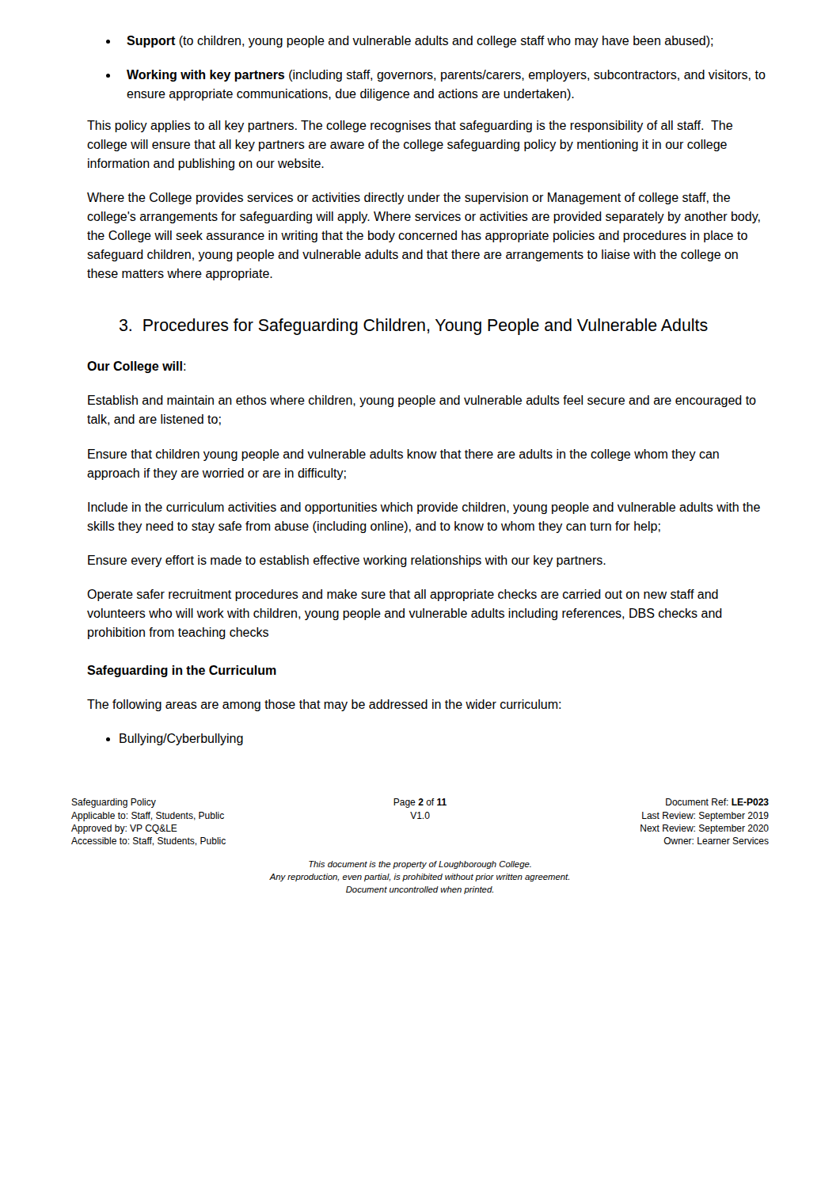Support (to children, young people and vulnerable adults and college staff who may have been abused);
Working with key partners (including staff, governors, parents/carers, employers, subcontractors, and visitors, to ensure appropriate communications, due diligence and actions are undertaken).
This policy applies to all key partners. The college recognises that safeguarding is the responsibility of all staff. The college will ensure that all key partners are aware of the college safeguarding policy by mentioning it in our college information and publishing on our website.
Where the College provides services or activities directly under the supervision or Management of college staff, the college's arrangements for safeguarding will apply. Where services or activities are provided separately by another body, the College will seek assurance in writing that the body concerned has appropriate policies and procedures in place to safeguard children, young people and vulnerable adults and that there are arrangements to liaise with the college on these matters where appropriate.
3. Procedures for Safeguarding Children, Young People and Vulnerable Adults
Our College will:
Establish and maintain an ethos where children, young people and vulnerable adults feel secure and are encouraged to talk, and are listened to;
Ensure that children young people and vulnerable adults know that there are adults in the college whom they can approach if they are worried or are in difficulty;
Include in the curriculum activities and opportunities which provide children, young people and vulnerable adults with the skills they need to stay safe from abuse (including online), and to know to whom they can turn for help;
Ensure every effort is made to establish effective working relationships with our key partners.
Operate safer recruitment procedures and make sure that all appropriate checks are carried out on new staff and volunteers who will work with children, young people and vulnerable adults including references, DBS checks and prohibition from teaching checks
Safeguarding in the Curriculum
The following areas are among those that may be addressed in the wider curriculum:
Bullying/Cyberbullying
| Safeguarding Policy | Page 2 of 11 | Document Ref: LE-P023 |
| Applicable to: Staff, Students, Public | V1.0 | Last Review: September 2019 |
| Approved by: VP CQ&LE | | Next Review: September 2020 |
| Accessible to: Staff, Students, Public | | Owner: Learner Services |
This document is the property of Loughborough College.
Any reproduction, even partial, is prohibited without prior written agreement.
Document uncontrolled when printed.